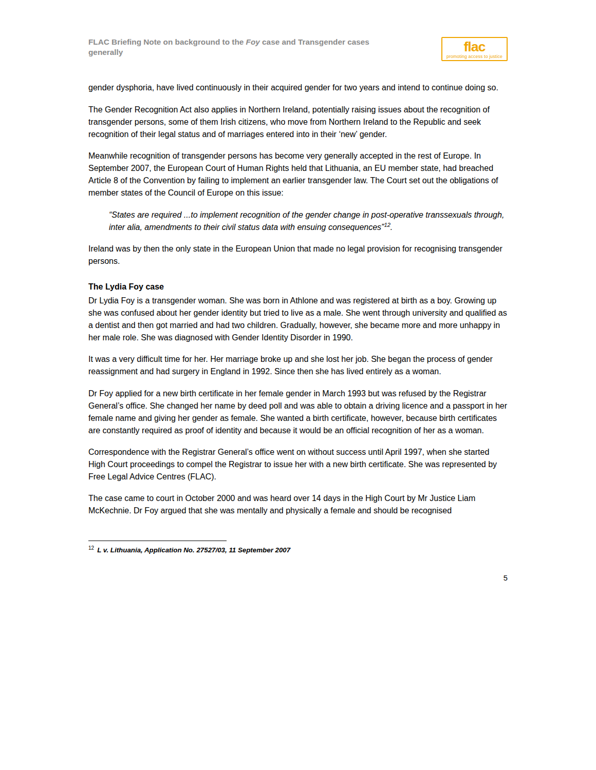FLAC Briefing Note on background to the Foy case and Transgender cases generally
flac
promoting access to justice
gender dysphoria, have lived continuously in their acquired gender for two years and intend to continue doing so.
The Gender Recognition Act also applies in Northern Ireland, potentially raising issues about the recognition of transgender persons, some of them Irish citizens, who move from Northern Ireland to the Republic and seek recognition of their legal status and of marriages entered into in their ‘new’ gender.
Meanwhile recognition of transgender persons has become very generally accepted in the rest of Europe. In September 2007, the European Court of Human Rights held that Lithuania, an EU member state, had breached Article 8 of the Convention by failing to implement an earlier transgender law. The Court set out the obligations of member states of the Council of Europe on this issue:
“States are required ...to implement recognition of the gender change in post-operative transsexuals through, inter alia, amendments to their civil status data with ensuing consequences”12.
Ireland was by then the only state in the European Union that made no legal provision for recognising transgender persons.
The Lydia Foy case
Dr Lydia Foy is a transgender woman. She was born in Athlone and was registered at birth as a boy. Growing up she was confused about her gender identity but tried to live as a male. She went through university and qualified as a dentist and then got married and had two children. Gradually, however, she became more and more unhappy in her male role. She was diagnosed with Gender Identity Disorder in 1990.
It was a very difficult time for her. Her marriage broke up and she lost her job. She began the process of gender reassignment and had surgery in England in 1992. Since then she has lived entirely as a woman.
Dr Foy applied for a new birth certificate in her female gender in March 1993 but was refused by the Registrar General’s office. She changed her name by deed poll and was able to obtain a driving licence and a passport in her female name and giving her gender as female. She wanted a birth certificate, however, because birth certificates are constantly required as proof of identity and because it would be an official recognition of her as a woman.
Correspondence with the Registrar General’s office went on without success until April 1997, when she started High Court proceedings to compel the Registrar to issue her with a new birth certificate. She was represented by Free Legal Advice Centres (FLAC).
The case came to court in October 2000 and was heard over 14 days in the High Court by Mr Justice Liam McKechnie. Dr Foy argued that she was mentally and physically a female and should be recognised
12 L v. Lithuania, Application No. 27527/03, 11 September 2007
5